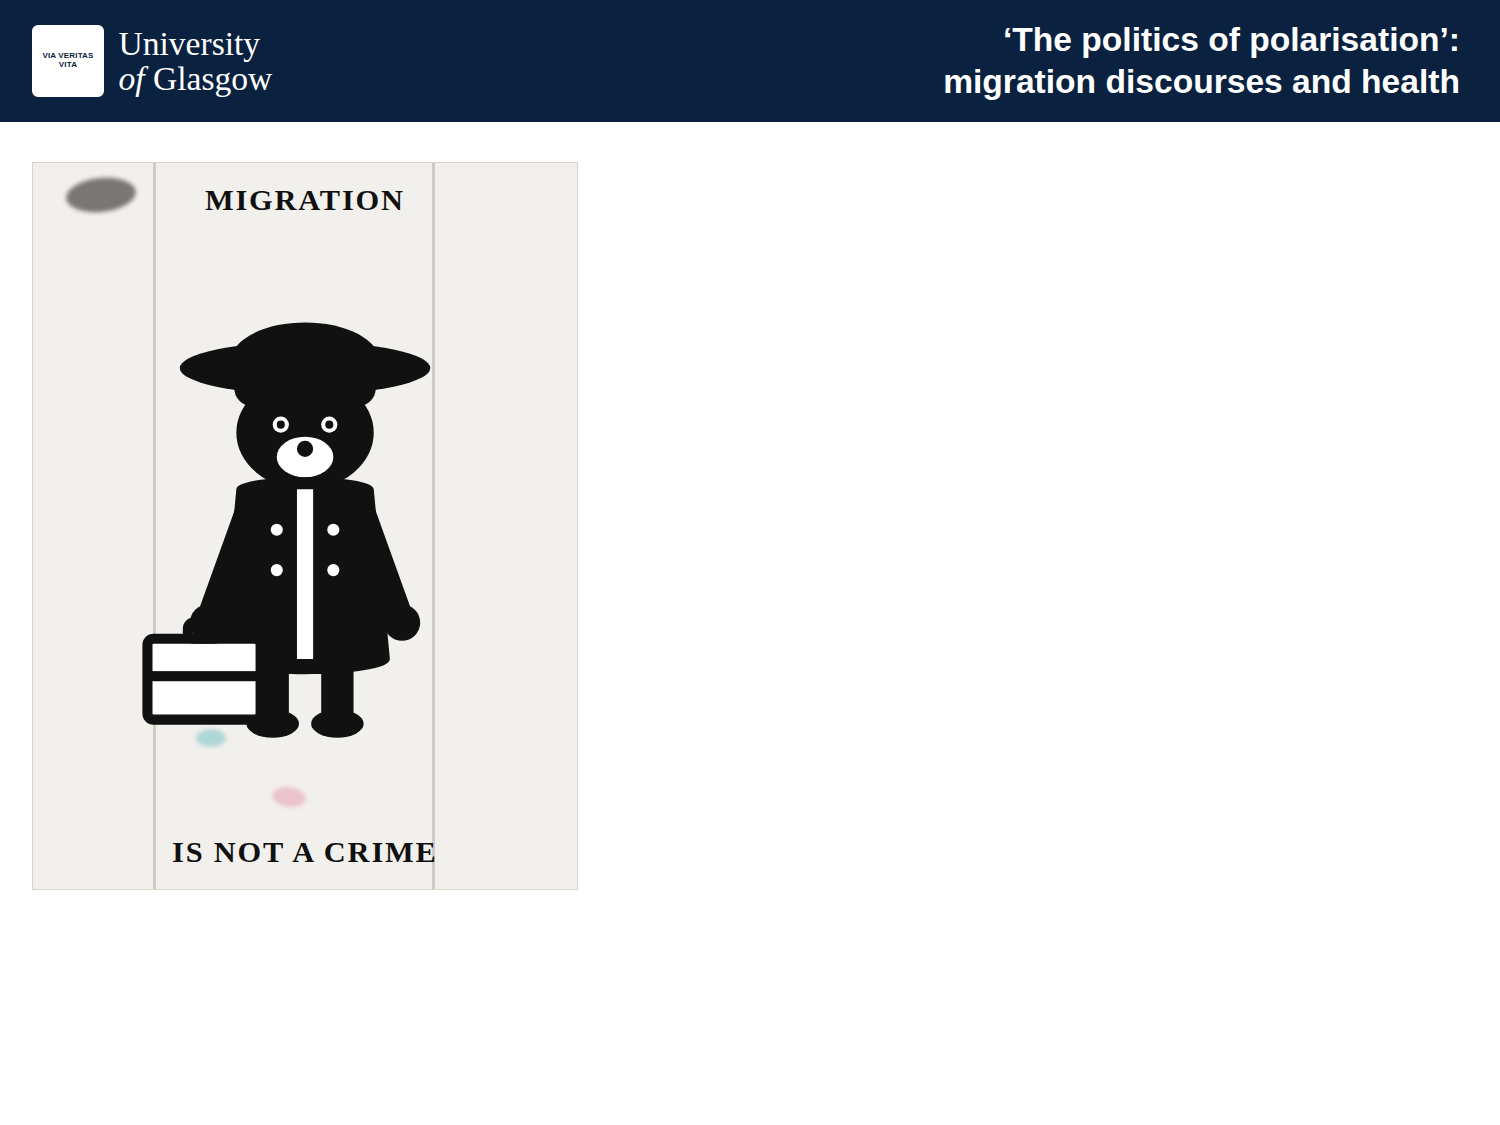VIA VERITAS VITA
University
of Glasgow
‘The politics of polarisation’:
migration discourses and health
Migration
Is not a crime